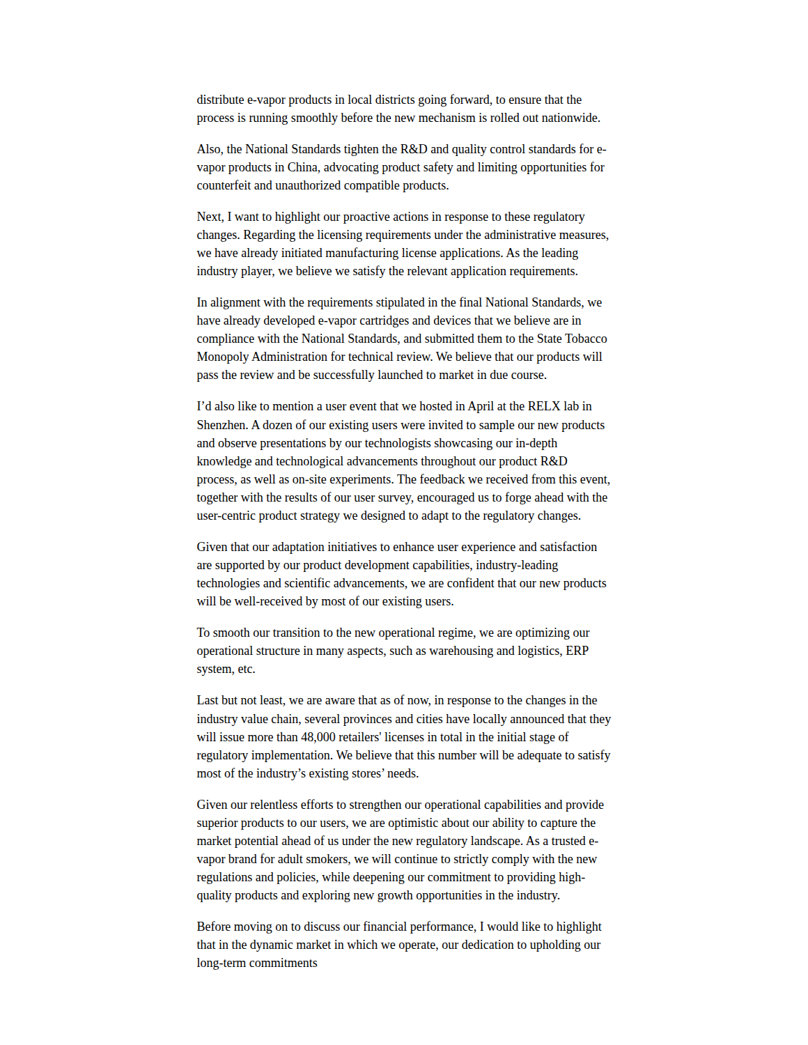distribute e-vapor products in local districts going forward, to ensure that the process is running smoothly before the new mechanism is rolled out nationwide.
Also, the National Standards tighten the R&D and quality control standards for e-vapor products in China, advocating product safety and limiting opportunities for counterfeit and unauthorized compatible products.
Next, I want to highlight our proactive actions in response to these regulatory changes. Regarding the licensing requirements under the administrative measures, we have already initiated manufacturing license applications. As the leading industry player, we believe we satisfy the relevant application requirements.
In alignment with the requirements stipulated in the final National Standards, we have already developed e-vapor cartridges and devices that we believe are in compliance with the National Standards, and submitted them to the State Tobacco Monopoly Administration for technical review. We believe that our products will pass the review and be successfully launched to market in due course.
I’d also like to mention a user event that we hosted in April at the RELX lab in Shenzhen. A dozen of our existing users were invited to sample our new products and observe presentations by our technologists showcasing our in-depth knowledge and technological advancements throughout our product R&D process, as well as on-site experiments. The feedback we received from this event, together with the results of our user survey, encouraged us to forge ahead with the user-centric product strategy we designed to adapt to the regulatory changes.
Given that our adaptation initiatives to enhance user experience and satisfaction are supported by our product development capabilities, industry-leading technologies and scientific advancements, we are confident that our new products will be well-received by most of our existing users.
To smooth our transition to the new operational regime, we are optimizing our operational structure in many aspects, such as warehousing and logistics, ERP system, etc.
Last but not least, we are aware that as of now, in response to the changes in the industry value chain, several provinces and cities have locally announced that they will issue more than 48,000 retailers' licenses in total in the initial stage of regulatory implementation. We believe that this number will be adequate to satisfy most of the industry’s existing stores’ needs.
Given our relentless efforts to strengthen our operational capabilities and provide superior products to our users, we are optimistic about our ability to capture the market potential ahead of us under the new regulatory landscape. As a trusted e-vapor brand for adult smokers, we will continue to strictly comply with the new regulations and policies, while deepening our commitment to providing high-quality products and exploring new growth opportunities in the industry.
Before moving on to discuss our financial performance, I would like to highlight that in the dynamic market in which we operate, our dedication to upholding our long-term commitments